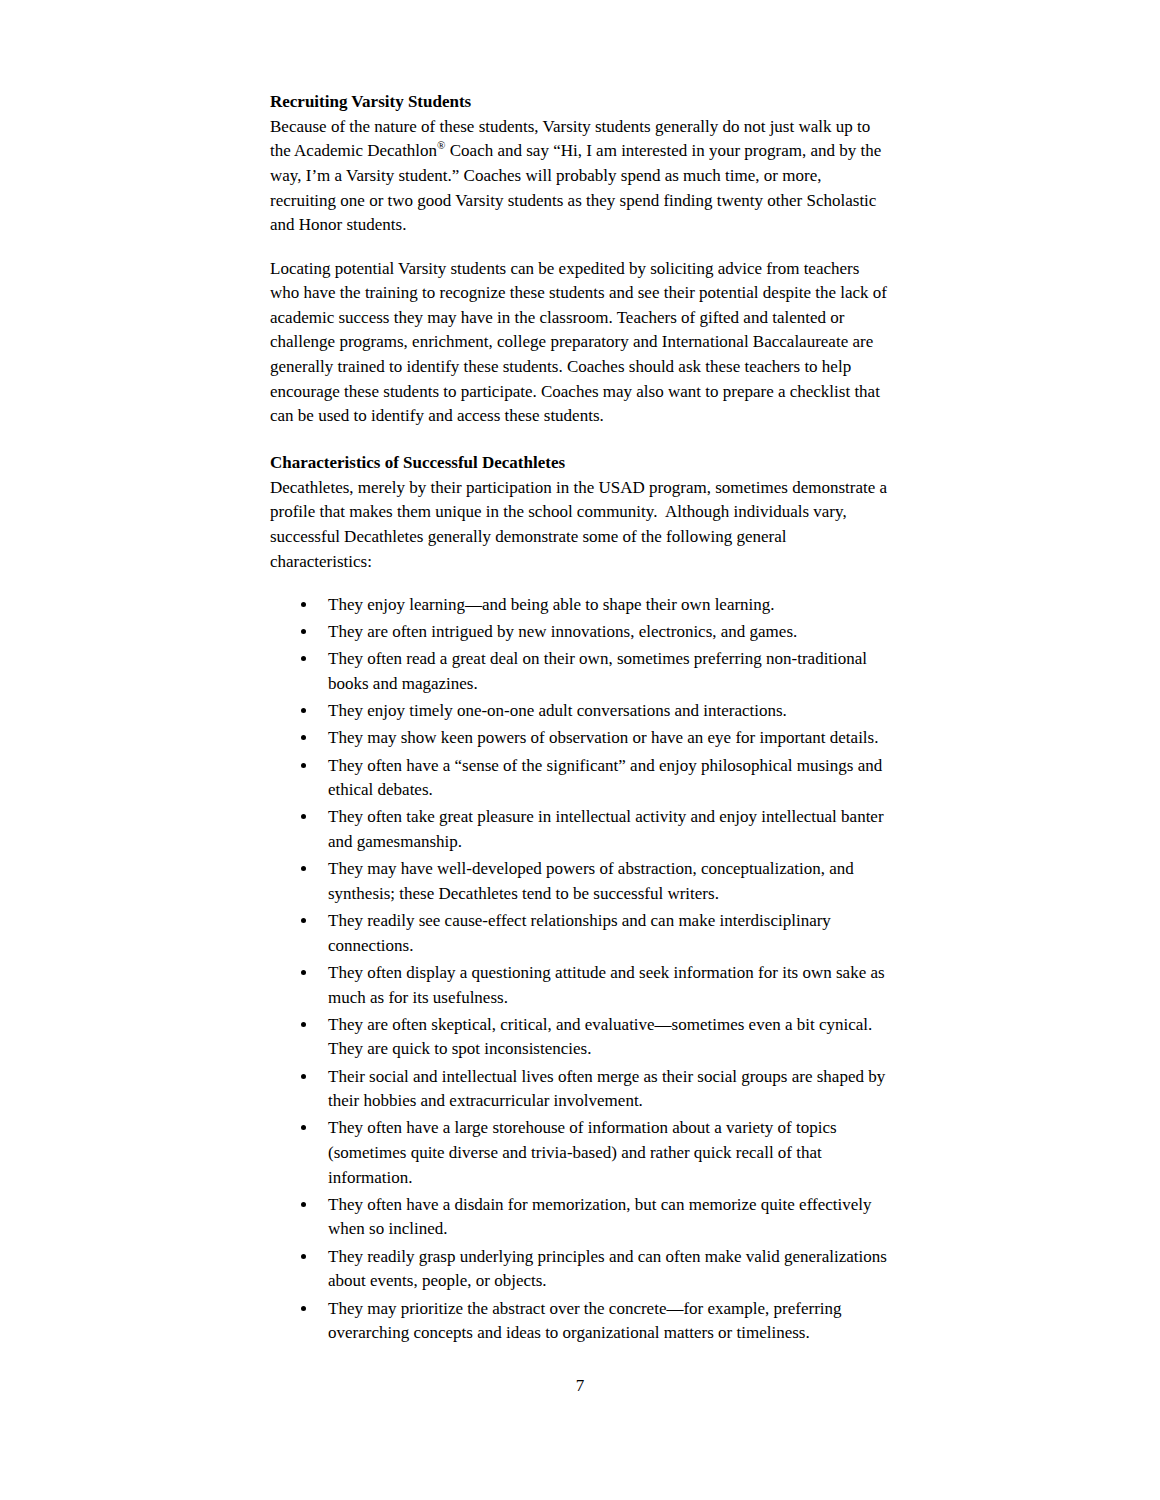Recruiting Varsity Students
Because of the nature of these students, Varsity students generally do not just walk up to the Academic Decathlon® Coach and say “Hi, I am interested in your program, and by the way, I’m a Varsity student.” Coaches will probably spend as much time, or more, recruiting one or two good Varsity students as they spend finding twenty other Scholastic and Honor students.
Locating potential Varsity students can be expedited by soliciting advice from teachers who have the training to recognize these students and see their potential despite the lack of academic success they may have in the classroom. Teachers of gifted and talented or challenge programs, enrichment, college preparatory and International Baccalaureate are generally trained to identify these students. Coaches should ask these teachers to help encourage these students to participate. Coaches may also want to prepare a checklist that can be used to identify and access these students.
Characteristics of Successful Decathletes
Decathletes, merely by their participation in the USAD program, sometimes demonstrate a profile that makes them unique in the school community. Although individuals vary, successful Decathletes generally demonstrate some of the following general characteristics:
They enjoy learning—and being able to shape their own learning.
They are often intrigued by new innovations, electronics, and games.
They often read a great deal on their own, sometimes preferring non-traditional books and magazines.
They enjoy timely one-on-one adult conversations and interactions.
They may show keen powers of observation or have an eye for important details.
They often have a “sense of the significant” and enjoy philosophical musings and ethical debates.
They often take great pleasure in intellectual activity and enjoy intellectual banter and gamesmanship.
They may have well-developed powers of abstraction, conceptualization, and synthesis; these Decathletes tend to be successful writers.
They readily see cause-effect relationships and can make interdisciplinary connections.
They often display a questioning attitude and seek information for its own sake as much as for its usefulness.
They are often skeptical, critical, and evaluative—sometimes even a bit cynical. They are quick to spot inconsistencies.
Their social and intellectual lives often merge as their social groups are shaped by their hobbies and extracurricular involvement.
They often have a large storehouse of information about a variety of topics (sometimes quite diverse and trivia-based) and rather quick recall of that information.
They often have a disdain for memorization, but can memorize quite effectively when so inclined.
They readily grasp underlying principles and can often make valid generalizations about events, people, or objects.
They may prioritize the abstract over the concrete—for example, preferring overarching concepts and ideas to organizational matters or timeliness.
7